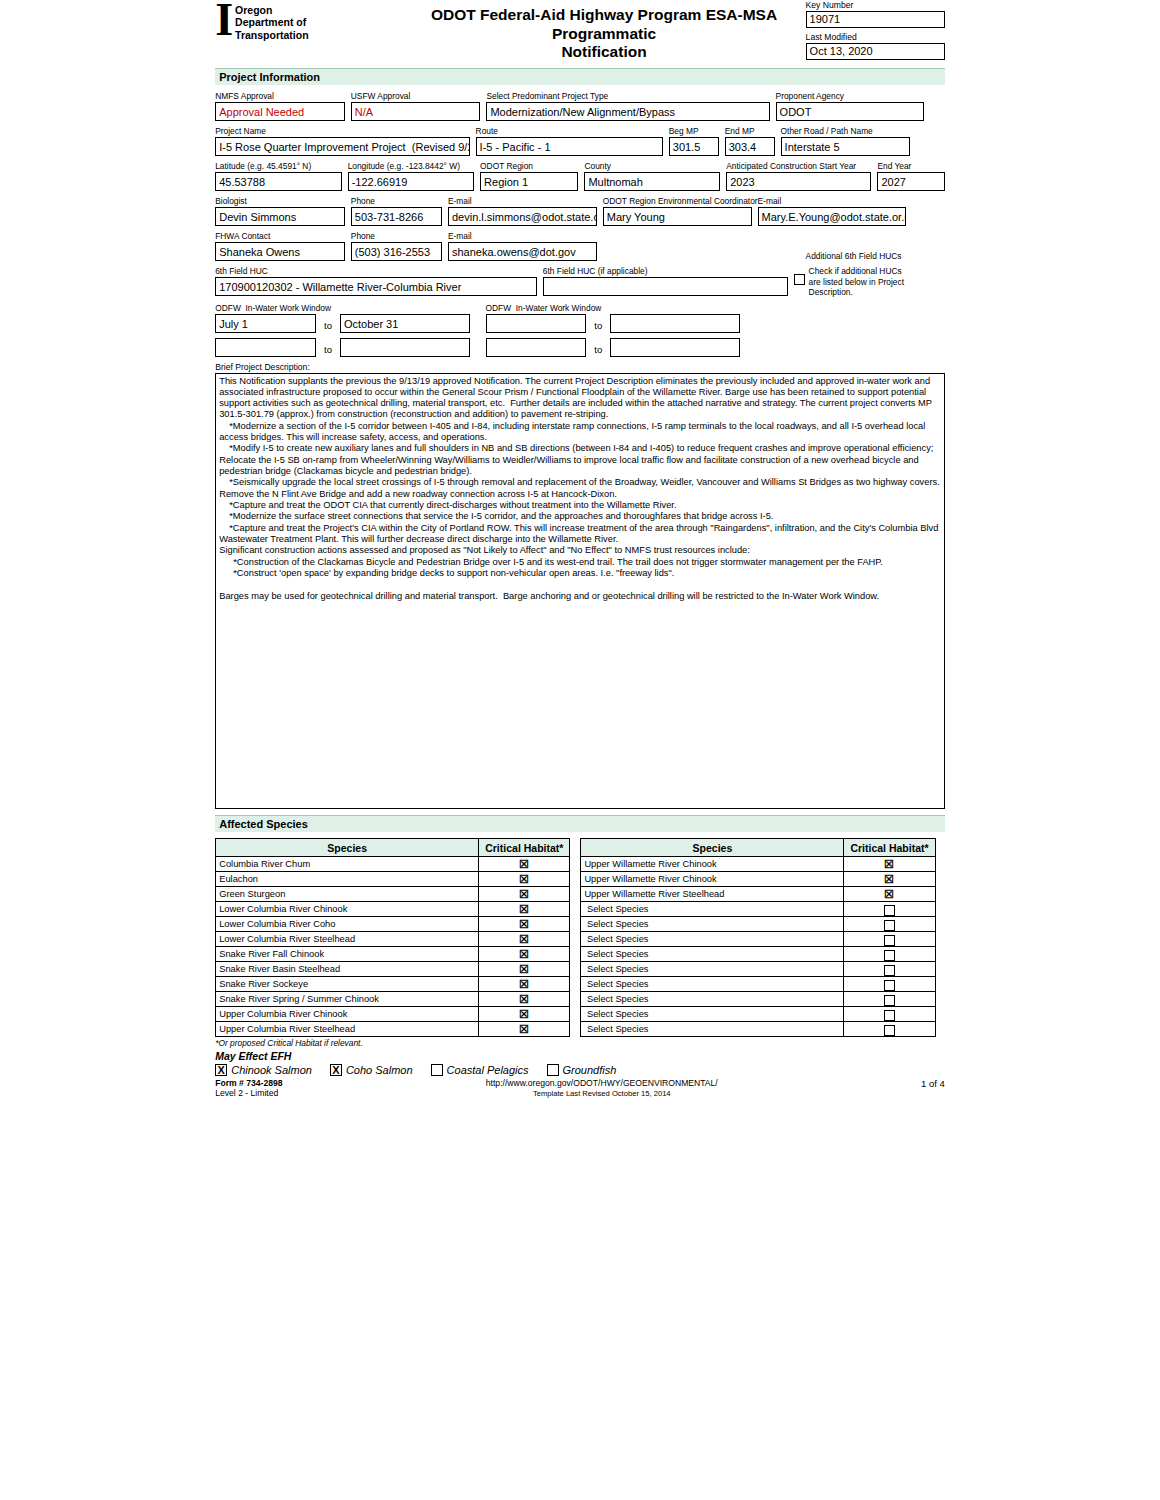I
Oregon
Department of
Transportation
ODOT Federal-Aid Highway Program ESA-MSA Programmatic
Notification
Key Number
19071
Last Modified
Oct 13, 2020
Project Information
NMFS Approval
Approval Needed
USFW Approval
N/A
Select Predominant Project Type
Modernization/New Alignment/Bypass
Proponent Agency
ODOT
Project Name
I-5 Rose Quarter Improvement Project (Revised 9/2020)
Route
I-5 - Pacific - 1
Beg MP
301.5
End MP
303.4
Other Road / Path Name
Interstate 5
Latitude (e.g. 45.4591° N)
45.53788
Longitude (e.g. -123.8442° W)
-122.66919
ODOT Region
Region 1
County
Multnomah
Anticipated Construction Start Year
2023
End Year
2027
Biologist
Devin Simmons
Phone
503-731-8266
E-mail
devin.l.simmons@odot.state.or.us
ODOT Region Environmental Coordinator
Mary Young
E-mail
Mary.E.Young@odot.state.or.us
FHWA Contact
Shaneka Owens
Phone
(503) 316-2553
E-mail
shaneka.owens@dot.gov
Additional 6th Field HUCs
6th Field HUC
170900120302 - Willamette River-Columbia River
6th Field HUC (if applicable)
Check if additional HUCs
are listed below in Project
Description.
ODFW In-Water Work Window
July 1
to
October 31
ODFW In-Water Work Window
to
to
to
Brief Project Description:
This Notification supplants the previous the 9/13/19 approved Notification. The current Project Description eliminates the previously included and approved in-water work and associated infrastructure proposed to occur within the General Scour Prism / Functional Floodplain of the Willamette River. Barge use has been retained to support potential support activities such as geotechnical drilling, material transport, etc. Further details are included within the attached narrative and strategy. The current project converts MP 301.5-301.79 (approx.) from construction (reconstruction and addition) to pavement re-striping.
*Modernize a section of the I-5 corridor between I-405 and I-84, including interstate ramp connections, I-5 ramp terminals to the local roadways, and all I-5 overhead local access bridges. This will increase safety, access, and operations.
*Modify I-5 to create new auxiliary lanes and full shoulders in NB and SB directions (between I-84 and I-405) to reduce frequent crashes and improve operational efficiency; Relocate the I-5 SB on-ramp from Wheeler/Winning Way/Williams to Weidler/Williams to improve local traffic flow and facilitate construction of a new overhead bicycle and pedestrian bridge (Clackamas bicycle and pedestrian bridge).
*Seismically upgrade the local street crossings of I-5 through removal and replacement of the Broadway, Weidler, Vancouver and Williams St Bridges as two highway covers. Remove the N Flint Ave Bridge and add a new roadway connection across I-5 at Hancock-Dixon.
*Capture and treat the ODOT CIA that currently direct-discharges without treatment into the Willamette River.
*Modernize the surface street connections that service the I-5 corridor, and the approaches and thoroughfares that bridge across I-5.
*Capture and treat the Project's CIA within the City of Portland ROW. This will increase treatment of the area through "Raingardens", infiltration, and the City's Columbia Blvd Wastewater Treatment Plant. This will further decrease direct discharge into the Willamette River.
Significant construction actions assessed and proposed as "Not Likely to Affect" and "No Effect" to NMFS trust resources include:
*Construction of the Clackamas Bicycle and Pedestrian Bridge over I-5 and its west-end trail. The trail does not trigger stormwater management per the FAHP.
*Construct 'open space' by expanding bridge decks to support non-vehicular open areas. I.e. "freeway lids".
Barges may be used for geotechnical drilling and material transport. Barge anchoring and or geotechnical drilling will be restricted to the In-Water Work Window.
Affected Species
| Species | Critical Habitat* |
| --- | --- |
| Columbia River Chum | ☒ |
| Eulachon | ☒ |
| Green Sturgeon | ☒ |
| Lower Columbia River Chinook | ☒ |
| Lower Columbia River Coho | ☒ |
| Lower Columbia River Steelhead | ☒ |
| Snake River Fall Chinook | ☒ |
| Snake River Basin Steelhead | ☒ |
| Snake River Sockeye | ☒ |
| Snake River Spring / Summer Chinook | ☒ |
| Upper Columbia River Chinook | ☒ |
| Upper Columbia River Steelhead | ☒ |
| Species | Critical Habitat* |
| --- | --- |
| Upper Willamette River Chinook | ☒ |
| Upper Willamette River Chinook | ☒ |
| Upper Willamette River Steelhead | ☒ |
| Select Species | |
| Select Species | |
| Select Species | |
| Select Species | |
| Select Species | |
| Select Species | |
| Select Species | |
| Select Species | |
| Select Species | |
*Or proposed Critical Habitat if relevant.
May Effect EFH
X Chinook Salmon
X Coho Salmon
Coastal Pelagics
Groundfish
Form # 734-2898
Level 2 - Limited
http://www.oregon.gov/ODOT/HWY/GEOENVIRONMENTAL/
Template Last Revised October 15, 2014
1 of 4